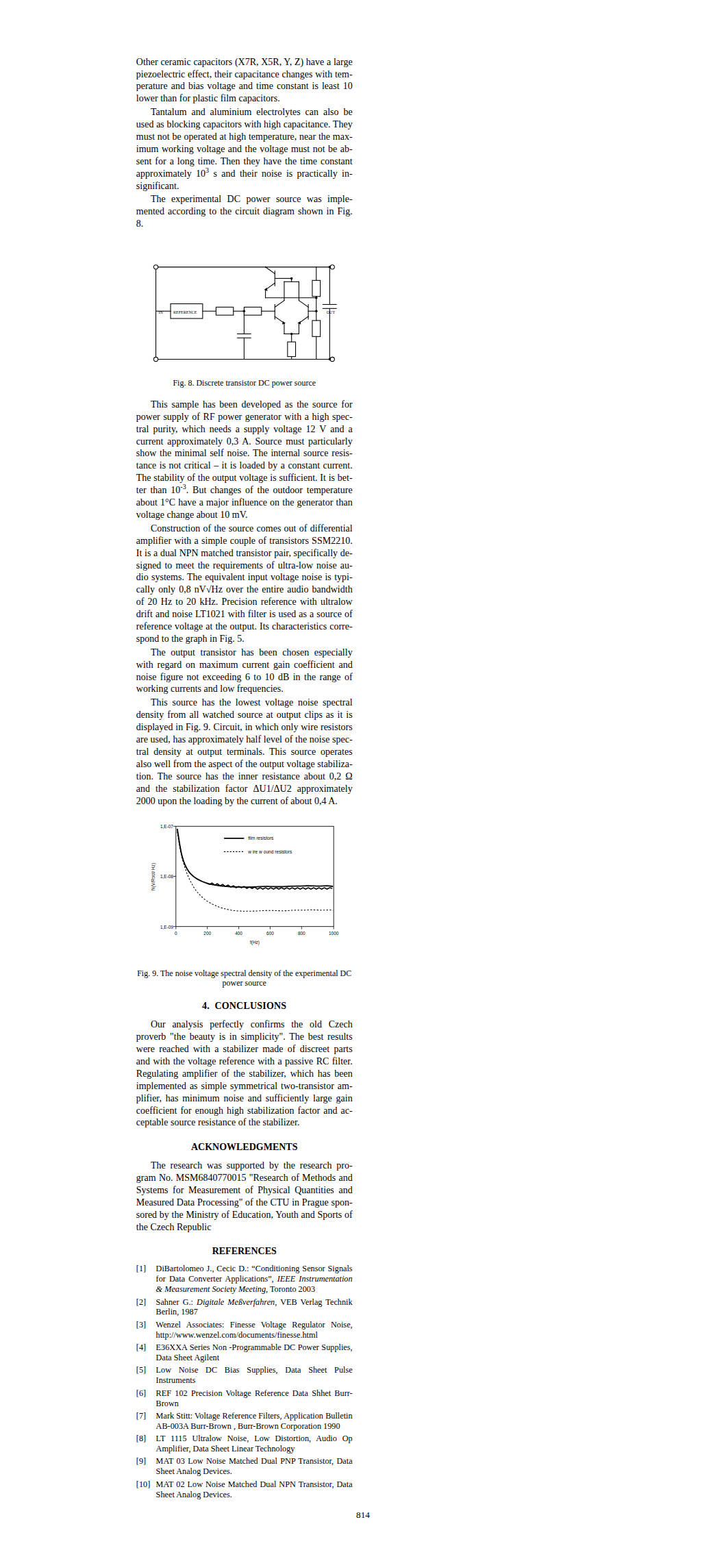Other ceramic capacitors (X7R, X5R, Y, Z) have a large piezoelectric effect, their capacitance changes with temperature and bias voltage and time constant is least 10 lower than for plastic film capacitors.
Tantalum and aluminium electrolytes can also be used as blocking capacitors with high capacitance. They must not be operated at high temperature, near the maximum working voltage and the voltage must not be absent for a long time. Then they have the time constant approximately 103 s and their noise is practically in-significant.
The experimental DC power source was implemented according to the circuit diagram shown in Fig. 8.
IN REFERENCE OUT
Fig. 8. Discrete transistor DC power source
This sample has been developed as the source for power supply of RF power generator with a high spectral purity, which needs a supply voltage 12 V and a current approximately 0,3 A. Source must particularly show the minimal self noise. The internal source resistance is not critical – it is loaded by a constant current. The stability of the output voltage is sufficient. It is better than 10-3. But changes of the outdoor temperature about 1°C have a major influence on the generator than voltage change about 10 mV.
Construction of the source comes out of differential amplifier with a simple couple of transistors SSM2210. It is a dual NPN matched transistor pair, specifically designed to meet the requirements of ultra-low noise audio systems. The equivalent input voltage noise is typically only 0,8 nV√Hz over the entire audio bandwidth of 20 Hz to 20 kHz. Precision reference with ultralow drift and noise LT1021 with filter is used as a source of reference voltage at the output. Its characteristics correspond to the graph in Fig. 5.
The output transistor has been chosen especially with regard on maximum current gain coefficient and noise figure not exceeding 6 to 10 dB in the range of working currents and low frequencies.
This source has the lowest voltage noise spectral density from all watched source at output clips as it is displayed in Fig. 9. Circuit, in which only wire resistors are used, has approximately half level of the noise spectral density at output terminals. This source operates also well from the aspect of the output voltage stabilization. The source has the inner resistance about 0,2 Ω and the stabilization factor ΔU1/ΔU2 approximately 2000 upon the loading by the current of about 0,4 A.
1,E-07 1,E-08 1,E-09 0 200 400 600 800 1000 f(Hz) N(V/Root/ Hz) film resistors w ire w ound resistors
Fig. 9. The noise voltage spectral density of the experimental DC power source
4. Conclusions
Our analysis perfectly confirms the old Czech proverb "the beauty is in simplicity". The best results were reached with a stabilizer made of discreet parts and with the voltage reference with a passive RC filter. Regulating amplifier of the stabilizer, which has been implemented as simple symmetrical two-transistor amplifier, has minimum noise and sufficiently large gain coefficient for enough high stabilization factor and acceptable source resistance of the stabilizer.
Acknowledgments
The research was supported by the research program No. MSM6840770015 "Research of Methods and Systems for Measurement of Physical Quantities and Measured Data Processing" of the CTU in Prague sponsored by the Ministry of Education, Youth and Sports of the Czech Republic
References
[1] DiBartolomeo J., Cecic D.: “Conditioning Sensor Signals for Data Converter Applications”, IEEE Instrumentation & Measurement Society Meeting, Toronto 2003
[2] Sahner G.: Digitale Meßverfahren, VEB Verlag Technik Berlin, 1987
[3] Wenzel Associates: Finesse Voltage Regulator Noise, http://www.wenzel.com/documents/finesse.html
[4] E36XXA Series Non -Programmable DC Power Supplies, Data Sheet Agilent
[5] Low Noise DC Bias Supplies, Data Sheet Pulse Instruments
[6] REF 102 Precision Voltage Reference Data Shhet Burr-Brown
[7] Mark Stitt: Voltage Reference Filters, Application Bulletin AB-003A Burr-Brown , Burr-Brown Corporation 1990
[8] LT 1115 Ultralow Noise, Low Distortion, Audio Op Amplifier, Data Sheet Linear Technology
[9] MAT 03 Low Noise Matched Dual PNP Transistor, Data Sheet Analog Devices.
[10] MAT 02 Low Noise Matched Dual NPN Transistor, Data Sheet Analog Devices.
814